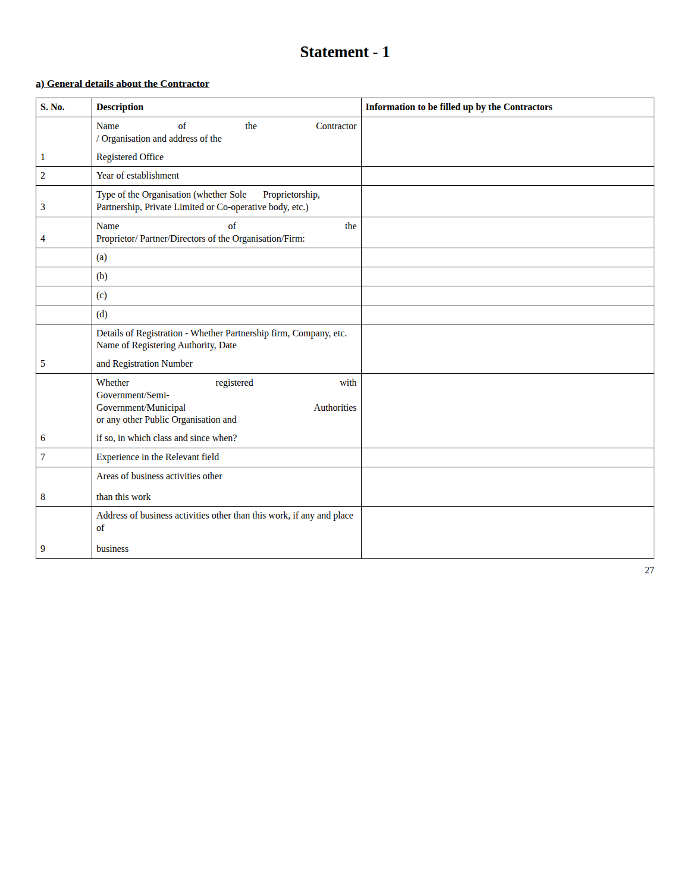Statement - 1
a) General details about the Contractor
| S. No. | Description | Information to be filled up by the Contractors |
| --- | --- | --- |
| 1 | Name of the Contractor / Organisation and address of the Registered Office | |
| 2 | Year of establishment | |
| 3 | Type of the Organisation (whether Sole Proprietorship, Partnership, Private Limited or Co-operative body, etc.) | |
| 4 | Name of the Proprietor/ Partner/Directors of the Organisation/Firm: | |
| | (a) | |
| | (b) | |
| | (c) | |
| | (d) | |
| 5 | Details of Registration - Whether Partnership firm, Company, etc. Name of Registering Authority, Date and Registration Number | |
| 6 | Whether registered with Government/Semi- Government/Municipal Authorities or any other Public Organisation and if so, in which class and since when? | |
| 7 | Experience in the Relevant field | |
| 8 | Areas of business activities other than this work | |
| 9 | Address of business activities other than this work, if any and place of business | |
27